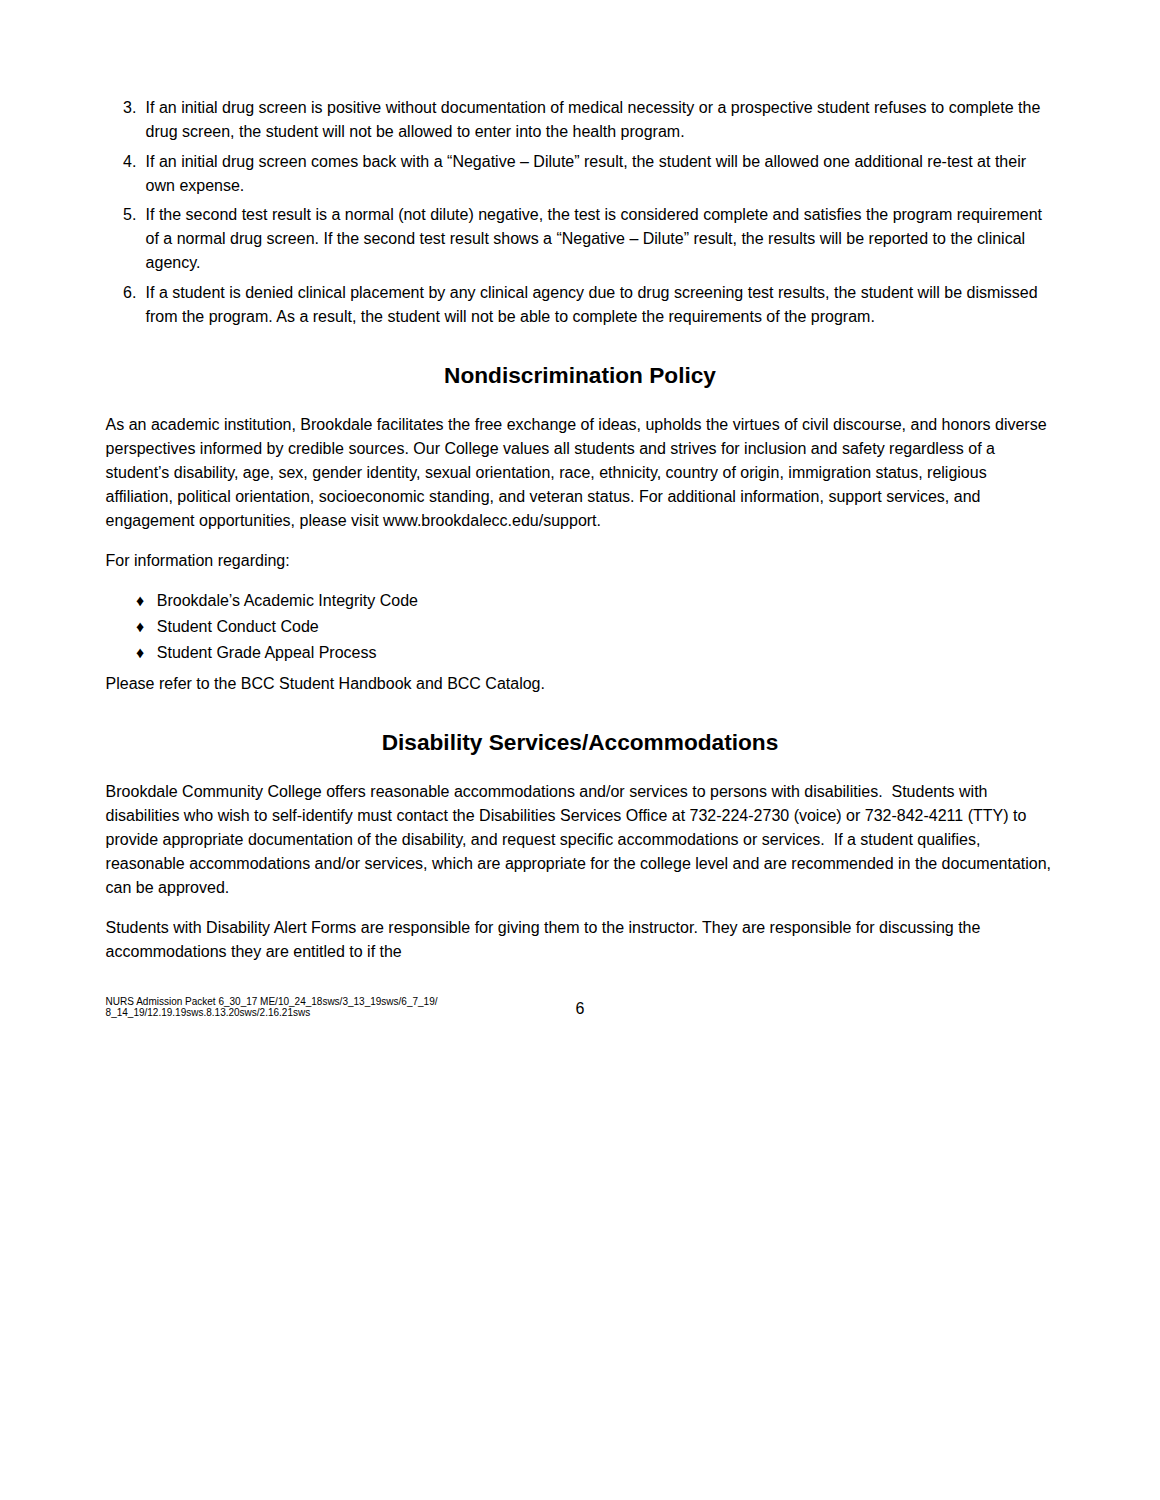If an initial drug screen is positive without documentation of medical necessity or a prospective student refuses to complete the drug screen, the student will not be allowed to enter into the health program.
If an initial drug screen comes back with a “Negative – Dilute” result, the student will be allowed one additional re-test at their own expense.
If the second test result is a normal (not dilute) negative, the test is considered complete and satisfies the program requirement of a normal drug screen. If the second test result shows a “Negative – Dilute” result, the results will be reported to the clinical agency.
If a student is denied clinical placement by any clinical agency due to drug screening test results, the student will be dismissed from the program. As a result, the student will not be able to complete the requirements of the program.
Nondiscrimination Policy
As an academic institution, Brookdale facilitates the free exchange of ideas, upholds the virtues of civil discourse, and honors diverse perspectives informed by credible sources. Our College values all students and strives for inclusion and safety regardless of a student’s disability, age, sex, gender identity, sexual orientation, race, ethnicity, country of origin, immigration status, religious affiliation, political orientation, socioeconomic standing, and veteran status. For additional information, support services, and engagement opportunities, please visit www.brookdalecc.edu/support.
For information regarding:
Brookdale’s Academic Integrity Code
Student Conduct Code
Student Grade Appeal Process
Please refer to the BCC Student Handbook and BCC Catalog.
Disability Services/Accommodations
Brookdale Community College offers reasonable accommodations and/or services to persons with disabilities. Students with disabilities who wish to self-identify must contact the Disabilities Services Office at 732-224-2730 (voice) or 732-842-4211 (TTY) to provide appropriate documentation of the disability, and request specific accommodations or services. If a student qualifies, reasonable accommodations and/or services, which are appropriate for the college level and are recommended in the documentation, can be approved.
Students with Disability Alert Forms are responsible for giving them to the instructor. They are responsible for discussing the accommodations they are entitled to if the
NURS Admission Packet 6_30_17 ME/10_24_18sws/3_13_19sws/6_7_19/
8_14_19/12.19.19sws.8.13.20sws/2.16.21sws 6